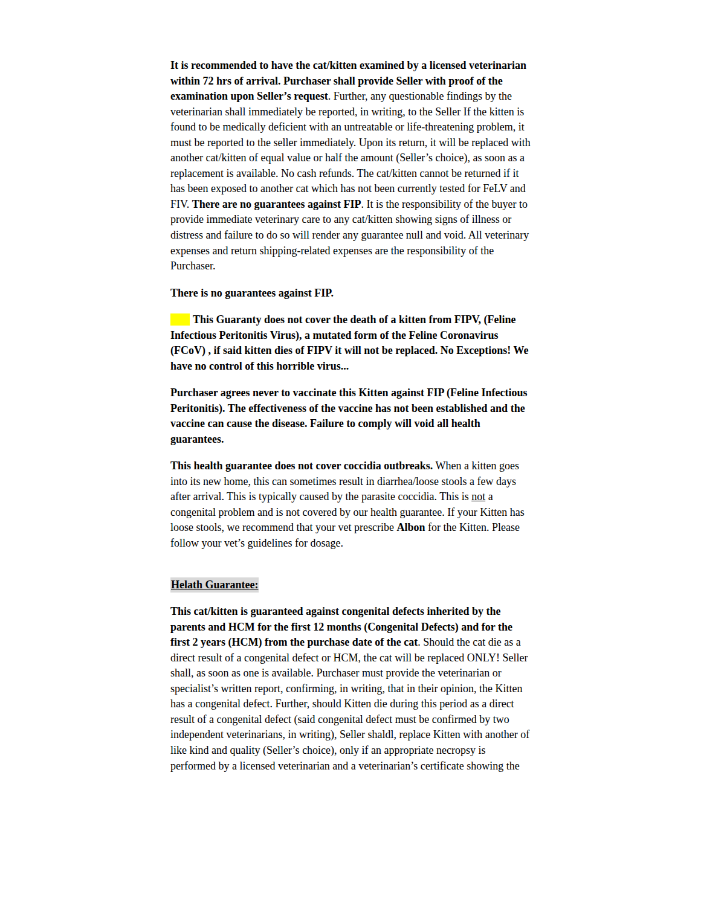It is recommended to have the cat/kitten examined by a licensed veterinarian within 72 hrs of arrival. Purchaser shall provide Seller with proof of the examination upon Seller’s request. Further, any questionable findings by the veterinarian shall immediately be reported, in writing, to the Seller If the kitten is found to be medically deficient with an untreatable or life-threatening problem, it must be reported to the seller immediately. Upon its return, it will be replaced with another cat/kitten of equal value or half the amount (Seller’s choice), as soon as a replacement is available. No cash refunds. The cat/kitten cannot be returned if it has been exposed to another cat which has not been currently tested for FeLV and FIV. There are no guarantees against FIP. It is the responsibility of the buyer to provide immediate veterinary care to any cat/kitten showing signs of illness or distress and failure to do so will render any guarantee null and void. All veterinary expenses and return shipping-related expenses are the responsibility of the Purchaser.
There is no guarantees against FIP.
This Guaranty does not cover the death of a kitten from FIPV, (Feline Infectious Peritonitis Virus), a mutated form of the Feline Coronavirus (FCoV) , if said kitten dies of FIPV it will not be replaced. No Exceptions! We have no control of this horrible virus...
Purchaser agrees never to vaccinate this Kitten against FIP (Feline Infectious Peritonitis). The effectiveness of the vaccine has not been established and the vaccine can cause the disease. Failure to comply will void all health guarantees.
This health guarantee does not cover coccidia outbreaks. When a kitten goes into its new home, this can sometimes result in diarrhea/loose stools a few days after arrival. This is typically caused by the parasite coccidia. This is not a congenital problem and is not covered by our health guarantee. If your Kitten has loose stools, we recommend that your vet prescribe Albon for the Kitten. Please follow your vet’s guidelines for dosage.
Helath Guarantee:
This cat/kitten is guaranteed against congenital defects inherited by the parents and HCM for the first 12 months (Congenital Defects) and for the first 2 years (HCM) from the purchase date of the cat. Should the cat die as a direct result of a congenital defect or HCM, the cat will be replaced ONLY! Seller shall, as soon as one is available. Purchaser must provide the veterinarian or specialist’s written report, confirming, in writing, that in their opinion, the Kitten has a congenital defect. Further, should Kitten die during this period as a direct result of a congenital defect (said congenital defect must be confirmed by two independent veterinarians, in writing), Seller shaldl, replace Kitten with another of like kind and quality (Seller’s choice), only if an appropriate necropsy is performed by a licensed veterinarian and a veterinarian’s certificate showing the